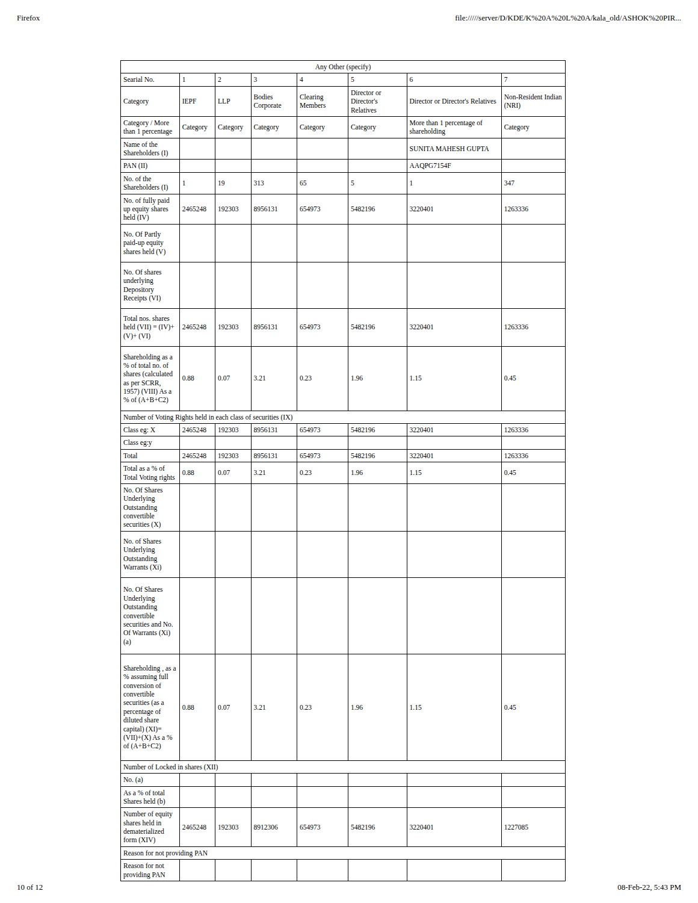Firefox file://///server/D/KDE/K%20A%20L%20A/kala_old/ASHOK%20PIR...
| Any Other (specify) |
| Searial No. | 1 | 2 | 3 | 4 | 5 | 6 | 7 |
| Category | IEPF | LLP | Bodies Corporate | Clearing Members | Director or Director's Relatives | Director or Director's Relatives | Non-Resident Indian (NRI) |
| Category / More than 1 percentage | Category | Category | Category | Category | Category | More than 1 percentage of shareholding | Category |
| Name of the Shareholders (I) | | | | | | SUNITA MAHESH GUPTA | |
| PAN (II) | | | | | | AAQPG7154F | |
| No. of the Shareholders (I) | 1 | 19 | 313 | 65 | 5 | 1 | 347 |
| No. of fully paid up equity shares held (IV) | 2465248 | 192303 | 8956131 | 654973 | 5482196 | 3220401 | 1263336 |
| No. Of Partly paid-up equity shares held (V) | | | | | | | |
| No. Of shares underlying Depository Receipts (VI) | | | | | | | |
| Total nos. shares held (VII) = (IV)+(V)+ (VI) | 2465248 | 192303 | 8956131 | 654973 | 5482196 | 3220401 | 1263336 |
| Shareholding as a % of total no. of shares (calculated as per SCRR, 1957) (VIII) As a % of (A+B+C2) | 0.88 | 0.07 | 3.21 | 0.23 | 1.96 | 1.15 | 0.45 |
| Number of Voting Rights held in each class of securities (IX) |
| Class eg: X | 2465248 | 192303 | 8956131 | 654973 | 5482196 | 3220401 | 1263336 |
| Class eg:y | | | | | | | |
| Total | 2465248 | 192303 | 8956131 | 654973 | 5482196 | 3220401 | 1263336 |
| Total as a % of Total Voting rights | 0.88 | 0.07 | 3.21 | 0.23 | 1.96 | 1.15 | 0.45 |
| No. Of Shares Underlying Outstanding convertible securities (X) | | | | | | | |
| No. of Shares Underlying Outstanding Warrants (Xi) | | | | | | | |
| No. Of Shares Underlying Outstanding convertible securities and No. Of Warrants (Xi) (a) | | | | | | | |
| Shareholding , as a % assuming full conversion of convertible securities (as a percentage of diluted share capital) (XI)= (VII)+(X) As a % of (A+B+C2) | 0.88 | 0.07 | 3.21 | 0.23 | 1.96 | 1.15 | 0.45 |
| Number of Locked in shares (XII) |
| No. (a) | | | | | | | |
| As a % of total Shares held (b) | | | | | | | |
| Number of equity shares held in dematerialized form (XIV) | 2465248 | 192303 | 8912306 | 654973 | 5482196 | 3220401 | 1227085 |
| Reason for not providing PAN |
| Reason for not providing PAN | | | | | | | |
10 of 12 08-Feb-22, 5:43 PM